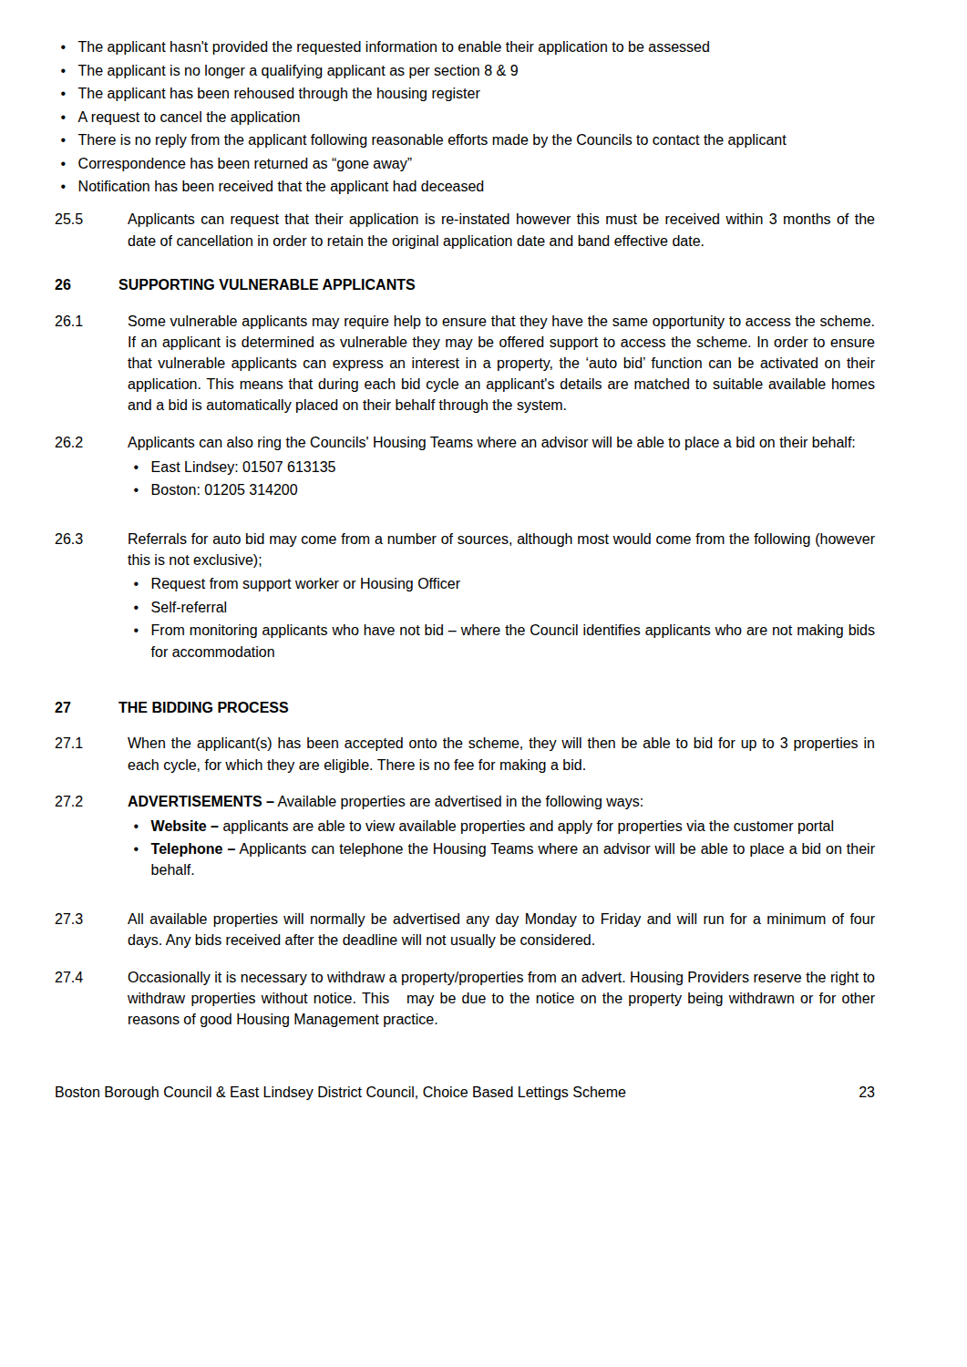The applicant hasn't provided the requested information to enable their application to be assessed
The applicant is no longer a qualifying applicant as per section 8 & 9
The applicant has been rehoused through the housing register
A request to cancel the application
There is no reply from the applicant following reasonable efforts made by the Councils to contact the applicant
Correspondence has been returned as “gone away”
Notification has been received that the applicant had deceased
25.5
Applicants can request that their application is re-instated however this must be received within 3 months of the date of cancellation in order to retain the original application date and band effective date.
26 SUPPORTING VULNERABLE APPLICANTS
26.1
Some vulnerable applicants may require help to ensure that they have the same opportunity to access the scheme. If an applicant is determined as vulnerable they may be offered support to access the scheme. In order to ensure that vulnerable applicants can express an interest in a property, the ‘auto bid’ function can be activated on their application. This means that during each bid cycle an applicant's details are matched to suitable available homes and a bid is automatically placed on their behalf through the system.
26.2
Applicants can also ring the Councils' Housing Teams where an advisor will be able to place a bid on their behalf:
East Lindsey: 01507 613135
Boston: 01205 314200
26.3
Referrals for auto bid may come from a number of sources, although most would come from the following (however this is not exclusive);
Request from support worker or Housing Officer
Self-referral
From monitoring applicants who have not bid – where the Council identifies applicants who are not making bids for accommodation
27 THE BIDDING PROCESS
27.1
When the applicant(s) has been accepted onto the scheme, they will then be able to bid for up to 3 properties in each cycle, for which they are eligible. There is no fee for making a bid.
27.2
ADVERTISEMENTS – Available properties are advertised in the following ways:
Website – applicants are able to view available properties and apply for properties via the customer portal
Telephone – Applicants can telephone the Housing Teams where an advisor will be able to place a bid on their behalf.
27.3
All available properties will normally be advertised any day Monday to Friday and will run for a minimum of four days. Any bids received after the deadline will not usually be considered.
27.4
Occasionally it is necessary to withdraw a property/properties from an advert. Housing Providers reserve the right to withdraw properties without notice. This may be due to the notice on the property being withdrawn or for other reasons of good Housing Management practice.
Boston Borough Council & East Lindsey District Council, Choice Based Lettings Scheme
23